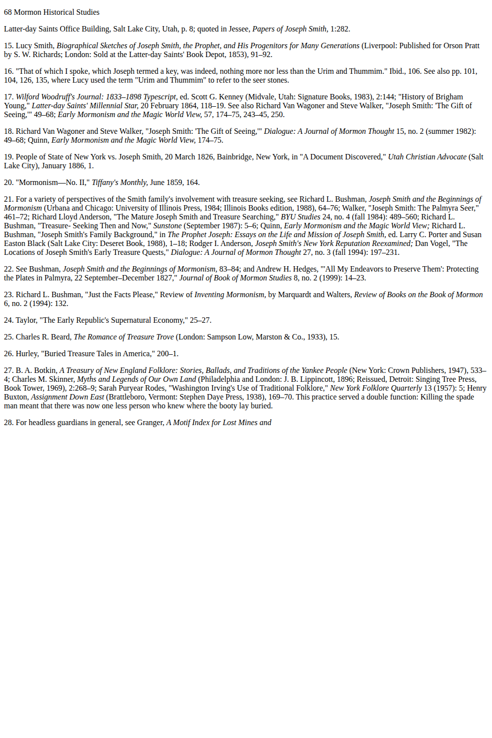68 Mormon Historical Studies
Latter-day Saints Office Building, Salt Lake City, Utah, p. 8; quoted in Jessee, Papers of Joseph Smith, 1:282.
15. Lucy Smith, Biographical Sketches of Joseph Smith, the Prophet, and His Progenitors for Many Generations (Liverpool: Published for Orson Pratt by S. W. Richards; London: Sold at the Latter-day Saints' Book Depot, 1853), 91–92.
16. "That of which I spoke, which Joseph termed a key, was indeed, nothing more nor less than the Urim and Thummim." Ibid., 106. See also pp. 101, 104, 126, 135, where Lucy used the term "Urim and Thummim" to refer to the seer stones.
17. Wilford Woodruff's Journal: 1833–1898 Typescript, ed. Scott G. Kenney (Midvale, Utah: Signature Books, 1983), 2:144; "History of Brigham Young," Latter-day Saints' Millennial Star, 20 February 1864, 118–19. See also Richard Van Wagoner and Steve Walker, "Joseph Smith: 'The Gift of Seeing,'" 49–68; Early Mormonism and the Magic World View, 57, 174–75, 243–45, 250.
18. Richard Van Wagoner and Steve Walker, "Joseph Smith: 'The Gift of Seeing,'" Dialogue: A Journal of Mormon Thought 15, no. 2 (summer 1982): 49–68; Quinn, Early Mormonism and the Magic World View, 174–75.
19. People of State of New York vs. Joseph Smith, 20 March 1826, Bainbridge, New York, in "A Document Discovered," Utah Christian Advocate (Salt Lake City), January 1886, 1.
20. "Mormonism—No. II," Tiffany's Monthly, June 1859, 164.
21. For a variety of perspectives of the Smith family's involvement with treasure seeking, see Richard L. Bushman, Joseph Smith and the Beginnings of Mormonism (Urbana and Chicago: University of Illinois Press, 1984; Illinois Books edition, 1988), 64–76; Walker, "Joseph Smith: The Palmyra Seer," 461–72; Richard Lloyd Anderson, "The Mature Joseph Smith and Treasure Searching," BYU Studies 24, no. 4 (fall 1984): 489–560; Richard L. Bushman, "Treasure- Seeking Then and Now," Sunstone (September 1987): 5–6; Quinn, Early Mormonism and the Magic World View; Richard L. Bushman, "Joseph Smith's Family Background," in The Prophet Joseph: Essays on the Life and Mission of Joseph Smith, ed. Larry C. Porter and Susan Easton Black (Salt Lake City: Deseret Book, 1988), 1–18; Rodger I. Anderson, Joseph Smith's New York Reputation Reexamined; Dan Vogel, "The Locations of Joseph Smith's Early Treasure Quests," Dialogue: A Journal of Mormon Thought 27, no. 3 (fall 1994): 197–231.
22. See Bushman, Joseph Smith and the Beginnings of Mormonism, 83–84; and Andrew H. Hedges, "'All My Endeavors to Preserve Them': Protecting the Plates in Palmyra, 22 September–December 1827," Journal of Book of Mormon Studies 8, no. 2 (1999): 14–23.
23. Richard L. Bushman, "Just the Facts Please," Review of Inventing Mormonism, by Marquardt and Walters, Review of Books on the Book of Mormon 6, no. 2 (1994): 132.
24. Taylor, "The Early Republic's Supernatural Economy," 25–27.
25. Charles R. Beard, The Romance of Treasure Trove (London: Sampson Low, Marston & Co., 1933), 15.
26. Hurley, "Buried Treasure Tales in America," 200–1.
27. B. A. Botkin, A Treasury of New England Folklore: Stories, Ballads, and Traditions of the Yankee People (New York: Crown Publishers, 1947), 533–4; Charles M. Skinner, Myths and Legends of Our Own Land (Philadelphia and London: J. B. Lippincott, 1896; Reissued, Detroit: Singing Tree Press, Book Tower, 1969), 2:268–9; Sarah Puryear Rodes, "Washington Irving's Use of Traditional Folklore," New York Folklore Quarterly 13 (1957): 5; Henry Buxton, Assignment Down East (Brattleboro, Vermont: Stephen Daye Press, 1938), 169–70. This practice served a double function: Killing the spade man meant that there was now one less person who knew where the booty lay buried.
28. For headless guardians in general, see Granger, A Motif Index for Lost Mines and